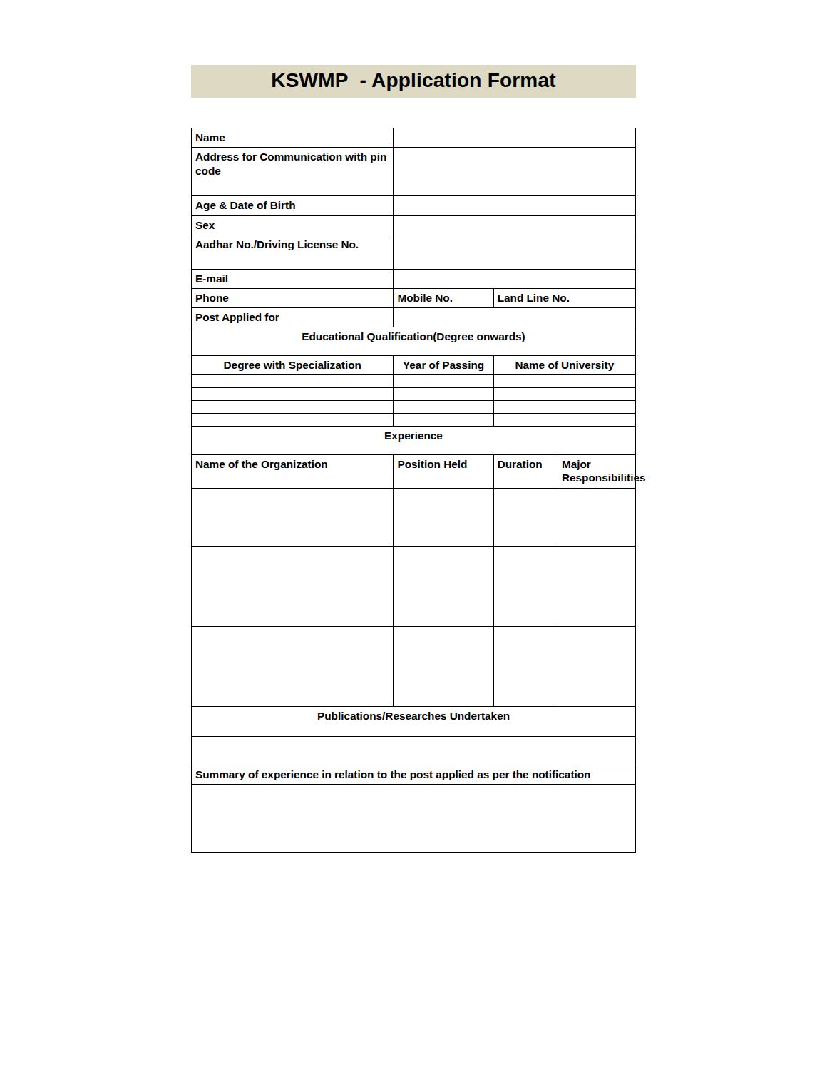KSWMP - Application Format
| Name | |
| Address for Communication with pin code | |
| Age & Date of Birth | |
| Sex | |
| Aadhar No./Driving License No. | |
| E-mail | |
| Phone | Mobile No. | Land Line No. |
| Post Applied for | |
| Educational Qualification(Degree onwards) |
| Degree with Specialization | Year of Passing | Name of University |
| Experience |
| Name of the Organization | Position Held | Duration | Major Responsibilities |
| Publications/Researches Undertaken |
| Summary of experience in relation to the post applied as per the notification |